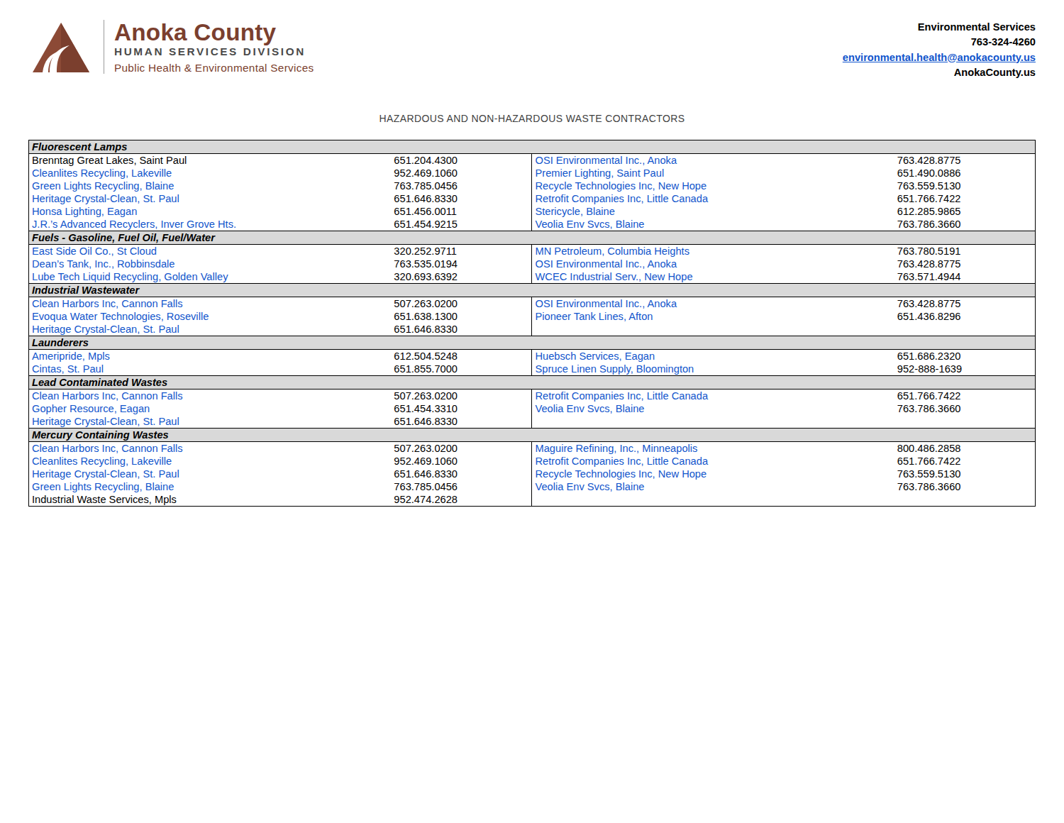Anoka County
HUMAN SERVICES DIVISION
Public Health & Environmental Services
Environmental Services
763-324-4260
environmental.health@anokacounty.us
AnokaCounty.us
HAZARDOUS AND NON-HAZARDOUS WASTE CONTRACTORS
| Fluorescent Lamps |
| Brenntag Great Lakes, Saint Paul | 651.204.4300 | OSI Environmental Inc., Anoka | 763.428.8775 |
| Cleanlites Recycling, Lakeville | 952.469.1060 | Premier Lighting, Saint Paul | 651.490.0886 |
| Green Lights Recycling, Blaine | 763.785.0456 | Recycle Technologies Inc, New Hope | 763.559.5130 |
| Heritage Crystal-Clean, St. Paul | 651.646.8330 | Retrofit Companies Inc, Little Canada | 651.766.7422 |
| Honsa Lighting, Eagan | 651.456.0011 | Stericycle, Blaine | 612.285.9865 |
| J.R.’s Advanced Recyclers, Inver Grove Hts. | 651.454.9215 | Veolia Env Svcs, Blaine | 763.786.3660 |
| F uels - Gasoline, Fuel Oil, Fuel/Water |
| East Side Oil Co., St Cloud | 320.252.9711 | MN Petroleum, Columbia Heights | 763.780.5191 |
| Dean’s Tank, Inc., Robbinsdale | 763.535.0194 | OSI Environmental Inc., Anoka | 763.428.8775 |
| Lube Tech Liquid Recycling, Golden Valley | 320.693.6392 | WCEC Industrial Serv., New Hope | 763.571.4944 |
| Industrial Wastewater |
| Clean Harbors Inc, Cannon Falls | 507.263.0200 | OSI Environmental Inc., Anoka | 763.428.8775 |
| Evoqua Water Technologies, Roseville | 651.638.1300 | Pioneer Tank Lines, Afton | 651.436.8296 |
| Heritage Crystal-Clean, St. Paul | 651.646.8330 | | |
| Launderers |
| Ameripride, Mpls | 612.504.5248 | Huebsch Services, Eagan | 651.686.2320 |
| Cintas, St. Paul | 651.855.7000 | Spruce Linen Supply, Bloomington | 952-888-1639 |
| Lead Contaminated Wastes |
| Clean Harbors Inc, Cannon Falls | 507.263.0200 | Retrofit Companies Inc, Little Canada | 651.766.7422 |
| Gopher Resource, Eagan | 651.454.3310 | Veolia Env Svcs, Blaine | 763.786.3660 |
| Heritage Crystal-Clean, St. Paul | 651.646.8330 | | |
| Mercury Containing Wastes |
| Clean Harbors Inc, Cannon Falls | 507.263.0200 | Maguire Refining, Inc., Minneapolis | 800.486.2858 |
| Cleanlites Recycling, Lakeville | 952.469.1060 | Retrofit Companies Inc, Little Canada | 651.766.7422 |
| Heritage Crystal-Clean, St. Paul | 651.646.8330 | Recycle Technologies Inc, New Hope | 763.559.5130 |
| Green Lights Recycling, Blaine | 763.785.0456 | Veolia Env Svcs, Blaine | 763.786.3660 |
| Industrial Waste Services, Mpls | 952.474.2628 | | |